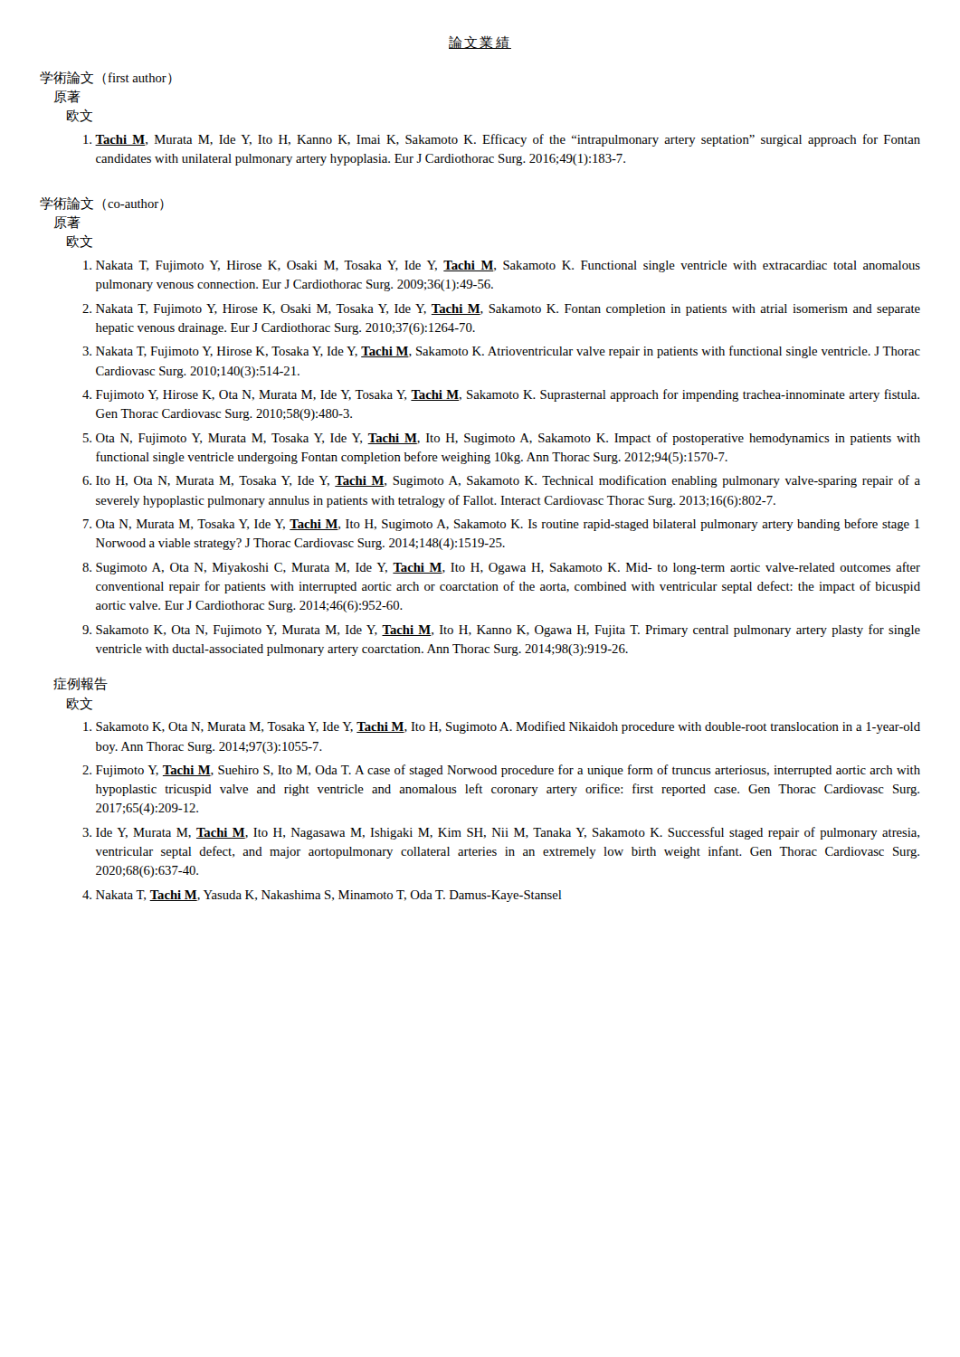論文業績
学術論文（first author）
原著
欧文
Tachi M, Murata M, Ide Y, Ito H, Kanno K, Imai K, Sakamoto K. Efficacy of the “intrapulmonary artery septation” surgical approach for Fontan candidates with unilateral pulmonary artery hypoplasia. Eur J Cardiothorac Surg. 2016;49(1):183-7.
学術論文（co-author）
原著
欧文
Nakata T, Fujimoto Y, Hirose K, Osaki M, Tosaka Y, Ide Y, Tachi M, Sakamoto K. Functional single ventricle with extracardiac total anomalous pulmonary venous connection. Eur J Cardiothorac Surg. 2009;36(1):49-56.
Nakata T, Fujimoto Y, Hirose K, Osaki M, Tosaka Y, Ide Y, Tachi M, Sakamoto K. Fontan completion in patients with atrial isomerism and separate hepatic venous drainage. Eur J Cardiothorac Surg. 2010;37(6):1264-70.
Nakata T, Fujimoto Y, Hirose K, Tosaka Y, Ide Y, Tachi M, Sakamoto K. Atrioventricular valve repair in patients with functional single ventricle. J Thorac Cardiovasc Surg. 2010;140(3):514-21.
Fujimoto Y, Hirose K, Ota N, Murata M, Ide Y, Tosaka Y, Tachi M, Sakamoto K. Suprasternal approach for impending trachea-innominate artery fistula. Gen Thorac Cardiovasc Surg. 2010;58(9):480-3.
Ota N, Fujimoto Y, Murata M, Tosaka Y, Ide Y, Tachi M, Ito H, Sugimoto A, Sakamoto K. Impact of postoperative hemodynamics in patients with functional single ventricle undergoing Fontan completion before weighing 10kg. Ann Thorac Surg. 2012;94(5):1570-7.
Ito H, Ota N, Murata M, Tosaka Y, Ide Y, Tachi M, Sugimoto A, Sakamoto K. Technical modification enabling pulmonary valve-sparing repair of a severely hypoplastic pulmonary annulus in patients with tetralogy of Fallot. Interact Cardiovasc Thorac Surg. 2013;16(6):802-7.
Ota N, Murata M, Tosaka Y, Ide Y, Tachi M, Ito H, Sugimoto A, Sakamoto K. Is routine rapid-staged bilateral pulmonary artery banding before stage 1 Norwood a viable strategy? J Thorac Cardiovasc Surg. 2014;148(4):1519-25.
Sugimoto A, Ota N, Miyakoshi C, Murata M, Ide Y, Tachi M, Ito H, Ogawa H, Sakamoto K. Mid- to long-term aortic valve-related outcomes after conventional repair for patients with interrupted aortic arch or coarctation of the aorta, combined with ventricular septal defect: the impact of bicuspid aortic valve. Eur J Cardiothorac Surg. 2014;46(6):952-60.
Sakamoto K, Ota N, Fujimoto Y, Murata M, Ide Y, Tachi M, Ito H, Kanno K, Ogawa H, Fujita T. Primary central pulmonary artery plasty for single ventricle with ductal-associated pulmonary artery coarctation. Ann Thorac Surg. 2014;98(3):919-26.
症例報告
欧文
Sakamoto K, Ota N, Murata M, Tosaka Y, Ide Y, Tachi M, Ito H, Sugimoto A. Modified Nikaidoh procedure with double-root translocation in a 1-year-old boy. Ann Thorac Surg. 2014;97(3):1055-7.
Fujimoto Y, Tachi M, Suehiro S, Ito M, Oda T. A case of staged Norwood procedure for a unique form of truncus arteriosus, interrupted aortic arch with hypoplastic tricuspid valve and right ventricle and anomalous left coronary artery orifice: first reported case. Gen Thorac Cardiovasc Surg. 2017;65(4):209-12.
Ide Y, Murata M, Tachi M, Ito H, Nagasawa M, Ishigaki M, Kim SH, Nii M, Tanaka Y, Sakamoto K. Successful staged repair of pulmonary atresia, ventricular septal defect, and major aortopulmonary collateral arteries in an extremely low birth weight infant. Gen Thorac Cardiovasc Surg. 2020;68(6):637-40.
Nakata T, Tachi M, Yasuda K, Nakashima S, Minamoto T, Oda T. Damus-Kaye-Stansel